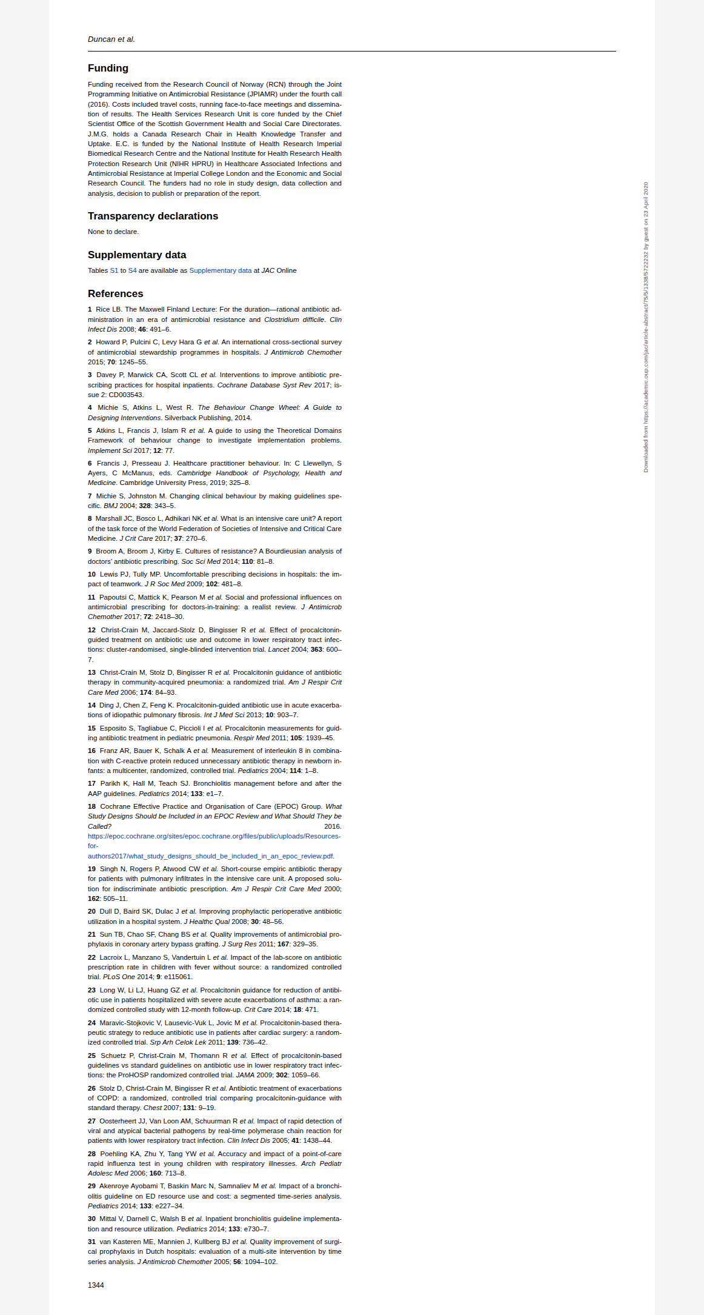Duncan et al.
Funding
Funding received from the Research Council of Norway (RCN) through the Joint Programming Initiative on Antimicrobial Resistance (JPIAMR) under the fourth call (2016). Costs included travel costs, running face-to-face meetings and dissemination of results. The Health Services Research Unit is core funded by the Chief Scientist Office of the Scottish Government Health and Social Care Directorates. J.M.G. holds a Canada Research Chair in Health Knowledge Transfer and Uptake. E.C. is funded by the National Institute of Health Research Imperial Biomedical Research Centre and the National Institute for Health Research Health Protection Research Unit (NIHR HPRU) in Healthcare Associated Infections and Antimicrobial Resistance at Imperial College London and the Economic and Social Research Council. The funders had no role in study design, data collection and analysis, decision to publish or preparation of the report.
Transparency declarations
None to declare.
Supplementary data
Tables S1 to S4 are available as Supplementary data at JAC Online
References
1 Rice LB. The Maxwell Finland Lecture: For the duration—rational antibiotic administration in an era of antimicrobial resistance and Clostridium difficile. Clin Infect Dis 2008; 46: 491–6.
2 Howard P, Pulcini C, Levy Hara G et al. An international cross-sectional survey of antimicrobial stewardship programmes in hospitals. J Antimicrob Chemother 2015; 70: 1245–55.
3 Davey P, Marwick CA, Scott CL et al. Interventions to improve antibiotic prescribing practices for hospital inpatients. Cochrane Database Syst Rev 2017; issue 2: CD003543.
4 Michie S, Atkins L, West R. The Behaviour Change Wheel: A Guide to Designing Interventions. Silverback Publishing, 2014.
5 Atkins L, Francis J, Islam R et al. A guide to using the Theoretical Domains Framework of behaviour change to investigate implementation problems. Implement Sci 2017; 12: 77.
6 Francis J, Presseau J. Healthcare practitioner behaviour. In: C Llewellyn, S Ayers, C McManus, eds. Cambridge Handbook of Psychology, Health and Medicine. Cambridge University Press, 2019; 325–8.
7 Michie S, Johnston M. Changing clinical behaviour by making guidelines specific. BMJ 2004; 328: 343–5.
8 Marshall JC, Bosco L, Adhikari NK et al. What is an intensive care unit? A report of the task force of the World Federation of Societies of Intensive and Critical Care Medicine. J Crit Care 2017; 37: 270–6.
9 Broom A, Broom J, Kirby E. Cultures of resistance? A Bourdieusian analysis of doctors’ antibiotic prescribing. Soc Sci Med 2014; 110: 81–8.
10 Lewis PJ, Tully MP. Uncomfortable prescribing decisions in hospitals: the impact of teamwork. J R Soc Med 2009; 102: 481–8.
11 Papoutsi C, Mattick K, Pearson M et al. Social and professional influences on antimicrobial prescribing for doctors-in-training: a realist review. J Antimicrob Chemother 2017; 72: 2418–30.
12 Christ-Crain M, Jaccard-Stolz D, Bingisser R et al. Effect of procalcitonin-guided treatment on antibiotic use and outcome in lower respiratory tract infections: cluster-randomised, single-blinded intervention trial. Lancet 2004; 363: 600–7.
13 Christ-Crain M, Stolz D, Bingisser R et al. Procalcitonin guidance of antibiotic therapy in community-acquired pneumonia: a randomized trial. Am J Respir Crit Care Med 2006; 174: 84–93.
14 Ding J, Chen Z, Feng K. Procalcitonin-guided antibiotic use in acute exacerbations of idiopathic pulmonary fibrosis. Int J Med Sci 2013; 10: 903–7.
15 Esposito S, Tagliabue C, Piccioli I et al. Procalcitonin measurements for guiding antibiotic treatment in pediatric pneumonia. Respir Med 2011; 105: 1939–45.
16 Franz AR, Bauer K, Schalk A et al. Measurement of interleukin 8 in combination with C-reactive protein reduced unnecessary antibiotic therapy in newborn infants: a multicenter, randomized, controlled trial. Pediatrics 2004; 114: 1–8.
17 Parikh K, Hall M, Teach SJ. Bronchiolitis management before and after the AAP guidelines. Pediatrics 2014; 133: e1–7.
18 Cochrane Effective Practice and Organisation of Care (EPOC) Group. What Study Designs Should be Included in an EPOC Review and What Should They be Called? 2016. https://epoc.cochrane.org/sites/epoc.cochrane.org/files/public/uploads/Resources-for-authors2017/what_study_designs_should_be_included_in_an_epoc_review.pdf.
19 Singh N, Rogers P, Atwood CW et al. Short-course empiric antibiotic therapy for patients with pulmonary infiltrates in the intensive care unit. A proposed solution for indiscriminate antibiotic prescription. Am J Respir Crit Care Med 2000; 162: 505–11.
20 Dull D, Baird SK, Dulac J et al. Improving prophylactic perioperative antibiotic utilization in a hospital system. J Healthc Qual 2008; 30: 48–56.
21 Sun TB, Chao SF, Chang BS et al. Quality improvements of antimicrobial prophylaxis in coronary artery bypass grafting. J Surg Res 2011; 167: 329–35.
22 Lacroix L, Manzano S, Vandertuin L et al. Impact of the lab-score on antibiotic prescription rate in children with fever without source: a randomized controlled trial. PLoS One 2014; 9: e115061.
23 Long W, Li LJ, Huang GZ et al. Procalcitonin guidance for reduction of antibiotic use in patients hospitalized with severe acute exacerbations of asthma: a randomized controlled study with 12-month follow-up. Crit Care 2014; 18: 471.
24 Maravic-Stojkovic V, Lausevic-Vuk L, Jovic M et al. Procalcitonin-based therapeutic strategy to reduce antibiotic use in patients after cardiac surgery: a randomized controlled trial. Srp Arh Celok Lek 2011; 139: 736–42.
25 Schuetz P, Christ-Crain M, Thomann R et al. Effect of procalcitonin-based guidelines vs standard guidelines on antibiotic use in lower respiratory tract infections: the ProHOSP randomized controlled trial. JAMA 2009; 302: 1059–66.
26 Stolz D, Christ-Crain M, Bingisser R et al. Antibiotic treatment of exacerbations of COPD: a randomized, controlled trial comparing procalcitonin-guidance with standard therapy. Chest 2007; 131: 9–19.
27 Oosterheert JJ, Van Loon AM, Schuurman R et al. Impact of rapid detection of viral and atypical bacterial pathogens by real-time polymerase chain reaction for patients with lower respiratory tract infection. Clin Infect Dis 2005; 41: 1438–44.
28 Poehling KA, Zhu Y, Tang YW et al. Accuracy and impact of a point-of-care rapid influenza test in young children with respiratory illnesses. Arch Pediatr Adolesc Med 2006; 160: 713–8.
29 Akenroye Ayobami T, Baskin Marc N, Samnaliev M et al. Impact of a bronchiolitis guideline on ED resource use and cost: a segmented time-series analysis. Pediatrics 2014; 133: e227–34.
30 Mittal V, Darnell C, Walsh B et al. Inpatient bronchiolitis guideline implementation and resource utilization. Pediatrics 2014; 133: e730–7.
31 van Kasteren ME, Mannien J, Kullberg BJ et al. Quality improvement of surgical prophylaxis in Dutch hospitals: evaluation of a multi-site intervention by time series analysis. J Antimicrob Chemother 2005; 56: 1094–102.
1344
Downloaded from https://academic.oup.com/jac/article-abstract/75/5/1338/5722232 by guest on 23 April 2020